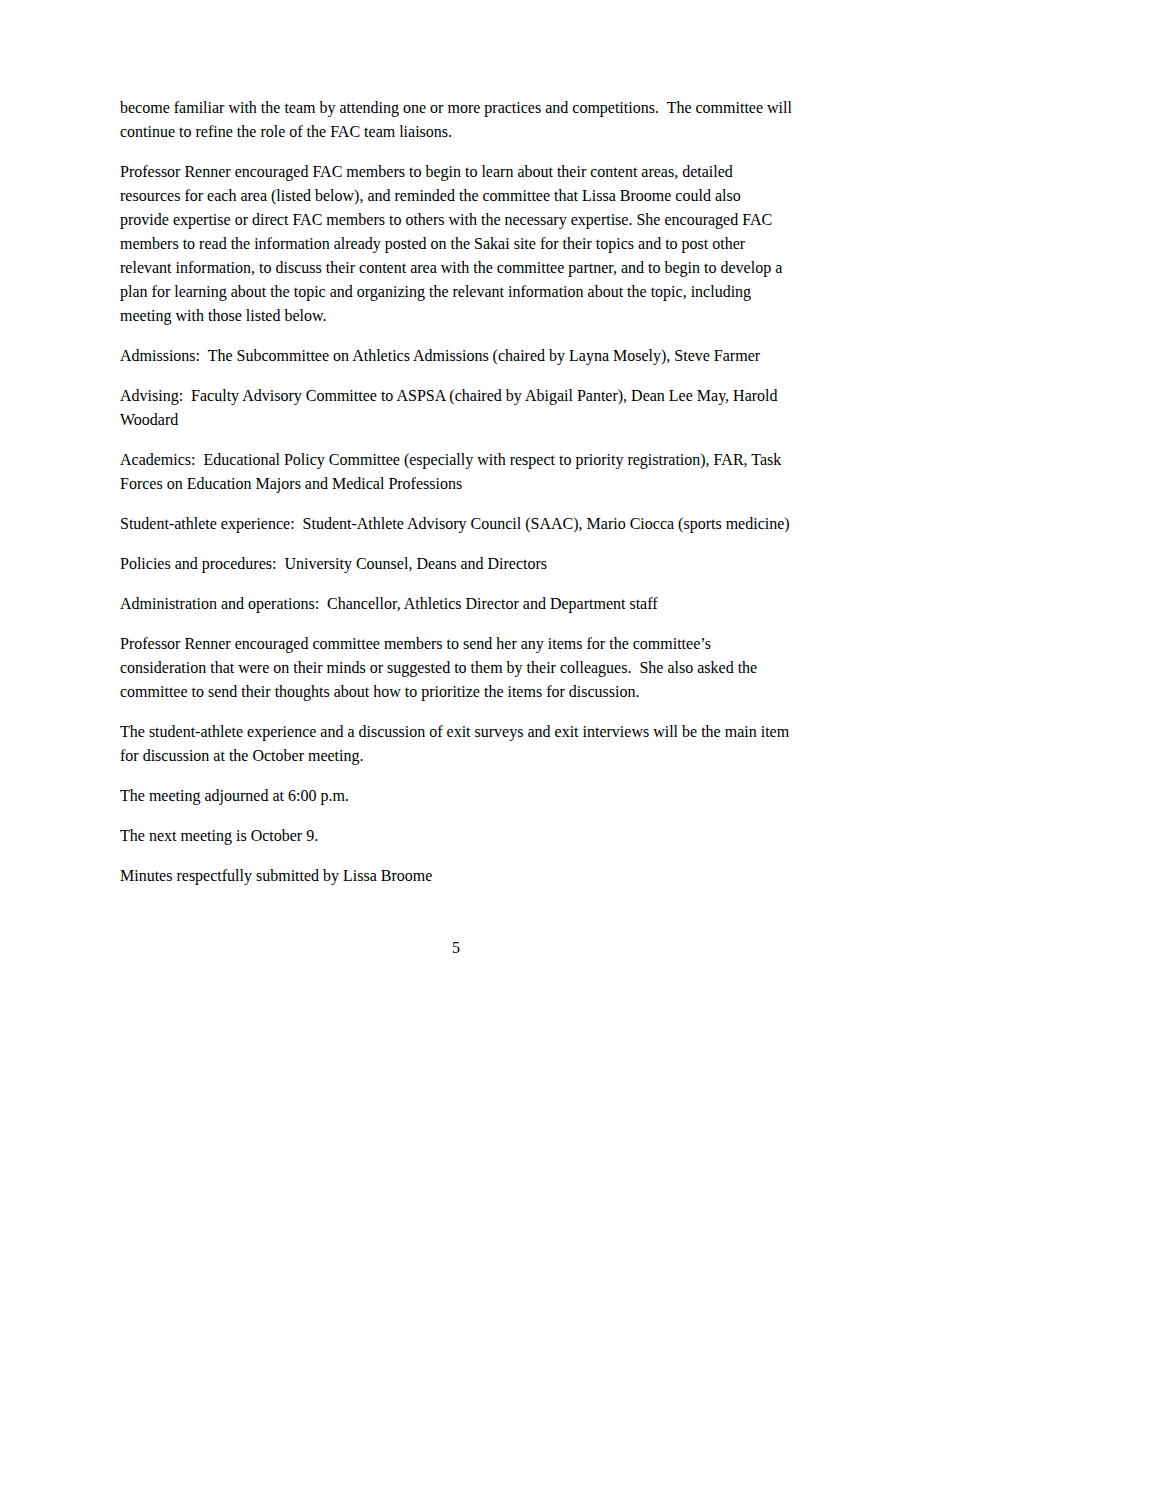become familiar with the team by attending one or more practices and competitions. The committee will continue to refine the role of the FAC team liaisons.
Professor Renner encouraged FAC members to begin to learn about their content areas, detailed resources for each area (listed below), and reminded the committee that Lissa Broome could also provide expertise or direct FAC members to others with the necessary expertise. She encouraged FAC members to read the information already posted on the Sakai site for their topics and to post other relevant information, to discuss their content area with the committee partner, and to begin to develop a plan for learning about the topic and organizing the relevant information about the topic, including meeting with those listed below.
Admissions: The Subcommittee on Athletics Admissions (chaired by Layna Mosely), Steve Farmer
Advising: Faculty Advisory Committee to ASPSA (chaired by Abigail Panter), Dean Lee May, Harold Woodard
Academics: Educational Policy Committee (especially with respect to priority registration), FAR, Task Forces on Education Majors and Medical Professions
Student-athlete experience: Student-Athlete Advisory Council (SAAC), Mario Ciocca (sports medicine)
Policies and procedures: University Counsel, Deans and Directors
Administration and operations: Chancellor, Athletics Director and Department staff
Professor Renner encouraged committee members to send her any items for the committee’s consideration that were on their minds or suggested to them by their colleagues. She also asked the committee to send their thoughts about how to prioritize the items for discussion.
The student-athlete experience and a discussion of exit surveys and exit interviews will be the main item for discussion at the October meeting.
The meeting adjourned at 6:00 p.m.
The next meeting is October 9.
Minutes respectfully submitted by Lissa Broome
5